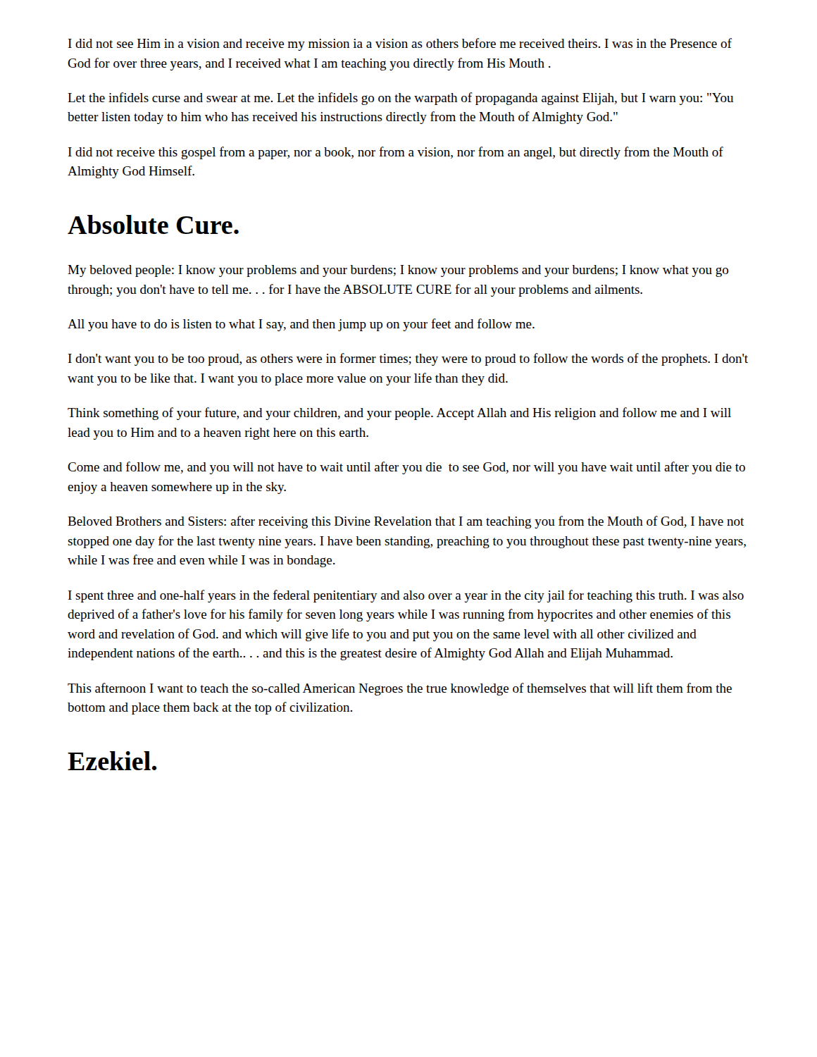I did not see Him in a vision and receive my mission ia a vision as others before me received theirs. I was in the Presence of God for over three years, and I received what I am teaching you directly from His Mouth .
Let the infidels curse and swear at me. Let the infidels go on the warpath of propaganda against Elijah, but I warn you: "You better listen today to him who has received his instructions directly from the Mouth of Almighty God."
I did not receive this gospel from a paper, nor a book, nor from a vision, nor from an angel, but directly from the Mouth of Almighty God Himself.
Absolute Cure.
My beloved people: I know your problems and your burdens; I know your problems and your burdens; I know what you go through; you don't have to tell me. . . for I have the ABSOLUTE CURE for all your problems and ailments.
All you have to do is listen to what I say, and then jump up on your feet and follow me.
I don't want you to be too proud, as others were in former times; they were to proud to follow the words of the prophets. I don't want you to be like that. I want you to place more value on your life than they did.
Think something of your future, and your children, and your people. Accept Allah and His religion and follow me and I will lead you to Him and to a heaven right here on this earth.
Come and follow me, and you will not have to wait until after you die to see God, nor will you have wait until after you die to enjoy a heaven somewhere up in the sky.
Beloved Brothers and Sisters: after receiving this Divine Revelation that I am teaching you from the Mouth of God, I have not stopped one day for the last twenty nine years. I have been standing, preaching to you throughout these past twenty-nine years, while I was free and even while I was in bondage.
I spent three and one-half years in the federal penitentiary and also over a year in the city jail for teaching this truth. I was also deprived of a father's love for his family for seven long years while I was running from hypocrites and other enemies of this word and revelation of God. and which will give life to you and put you on the same level with all other civilized and independent nations of the earth.. . . and this is the greatest desire of Almighty God Allah and Elijah Muhammad.
This afternoon I want to teach the so-called American Negroes the true knowledge of themselves that will lift them from the bottom and place them back at the top of civilization.
Ezekiel.